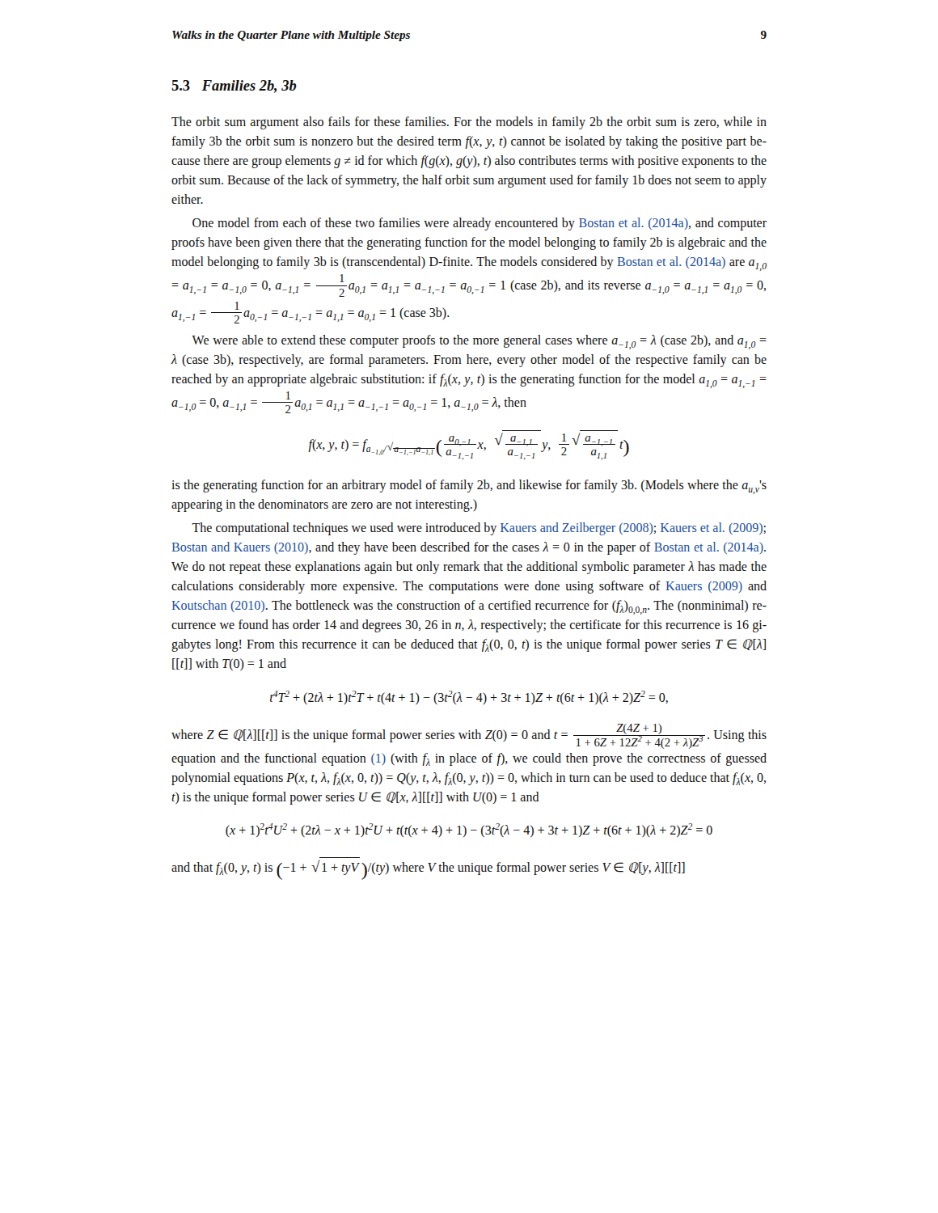Walks in the Quarter Plane with Multiple Steps 9
5.3 Families 2b, 3b
The orbit sum argument also fails for these families. For the models in family 2b the orbit sum is zero, while in family 3b the orbit sum is nonzero but the desired term f(x, y, t) cannot be isolated by taking the positive part because there are group elements g ≠ id for which f(g(x), g(y), t) also contributes terms with positive exponents to the orbit sum. Because of the lack of symmetry, the half orbit sum argument used for family 1b does not seem to apply either.
One model from each of these two families were already encountered by Bostan et al. (2014a), and computer proofs have been given there that the generating function for the model belonging to family 2b is algebraic and the model belonging to family 3b is (transcendental) D-finite. The models considered by Bostan et al. (2014a) are a1,0 = a1,−1 = a−1,0 = 0, a−1,1 = 12 a0,1 = a1,1 = a−1,−1 = a0,−1 = 1 (case 2b), and its reverse a−1,0 = a−1,1 = a1,0 = 0, a1,−1 = 12 a0,−1 = a−1,−1 = a1,1 = a0,1 = 1 (case 3b).
We were able to extend these computer proofs to the more general cases where a−1,0 = λ (case 2b), and a1,0 = λ (case 3b), respectively, are formal parameters. From here, every other model of the respective family can be reached by an appropriate algebraic substitution: if fλ(x, y, t) is the generating function for the model a1,0 = a1,−1 = a−1,0 = 0, a−1,1 = 12 a0,1 = a1,1 = a−1,−1 = a0,−1 = 1, a−1,0 = λ, then
f(x, y, t) = fa−1,0/a−1,−1a−1,1(a0,−1 a−1,−1 x, a−1,1 a−1,−1 y, 12 a−1,−1 a1,1 t)
is the generating function for an arbitrary model of family 2b, and likewise for family 3b. (Models where the au,v's appearing in the denominators are zero are not interesting.)
The computational techniques we used were introduced by Kauers and Zeilberger (2008); Kauers et al. (2009); Bostan and Kauers (2010), and they have been described for the cases λ = 0 in the paper of Bostan et al. (2014a). We do not repeat these explanations again but only remark that the additional symbolic parameter λ has made the calculations considerably more expensive. The computations were done using software of Kauers (2009) and Koutschan (2010). The bottleneck was the construction of a certified recurrence for (fλ)0,0,n. The (nonminimal) recurrence we found has order 14 and degrees 30, 26 in n, λ, respectively; the certificate for this recurrence is 16 gigabytes long! From this recurrence it can be deduced that fλ(0, 0, t) is the unique formal power series T ∈ ℚ[λ][[t]] with T(0) = 1 and
t4T2 + (2tλ + 1)t2T + t(4t + 1) − (3t2(λ − 4) + 3t + 1)Z + t(6t + 1)(λ + 2)Z2 = 0,
where Z ∈ ℚ[λ][[t]] is the unique formal power series with Z(0) = 0 and t = Z(4Z + 1) 1 + 6Z + 12Z2 + 4(2 + λ)Z3. Using this equation and the functional equation (1) (with fλ in place of f), we could then prove the correctness of guessed polynomial equations P(x, t, λ, fλ(x, 0, t)) = Q(y, t, λ, fλ(0, y, t)) = 0, which in turn can be used to deduce that fλ(x, 0, t) is the unique formal power series U ∈ ℚ[x, λ][[t]] with U(0) = 1 and
(x + 1)2t4U2 + (2tλ − x + 1)t2U + t(t(x + 4) + 1) − (3t2(λ − 4) + 3t + 1)Z + t(6t + 1)(λ + 2)Z2 = 0
and that fλ(0, y, t) is (−1 + 1 + tyV)/(ty) where V the unique formal power series V ∈ ℚ[y, λ][[t]]